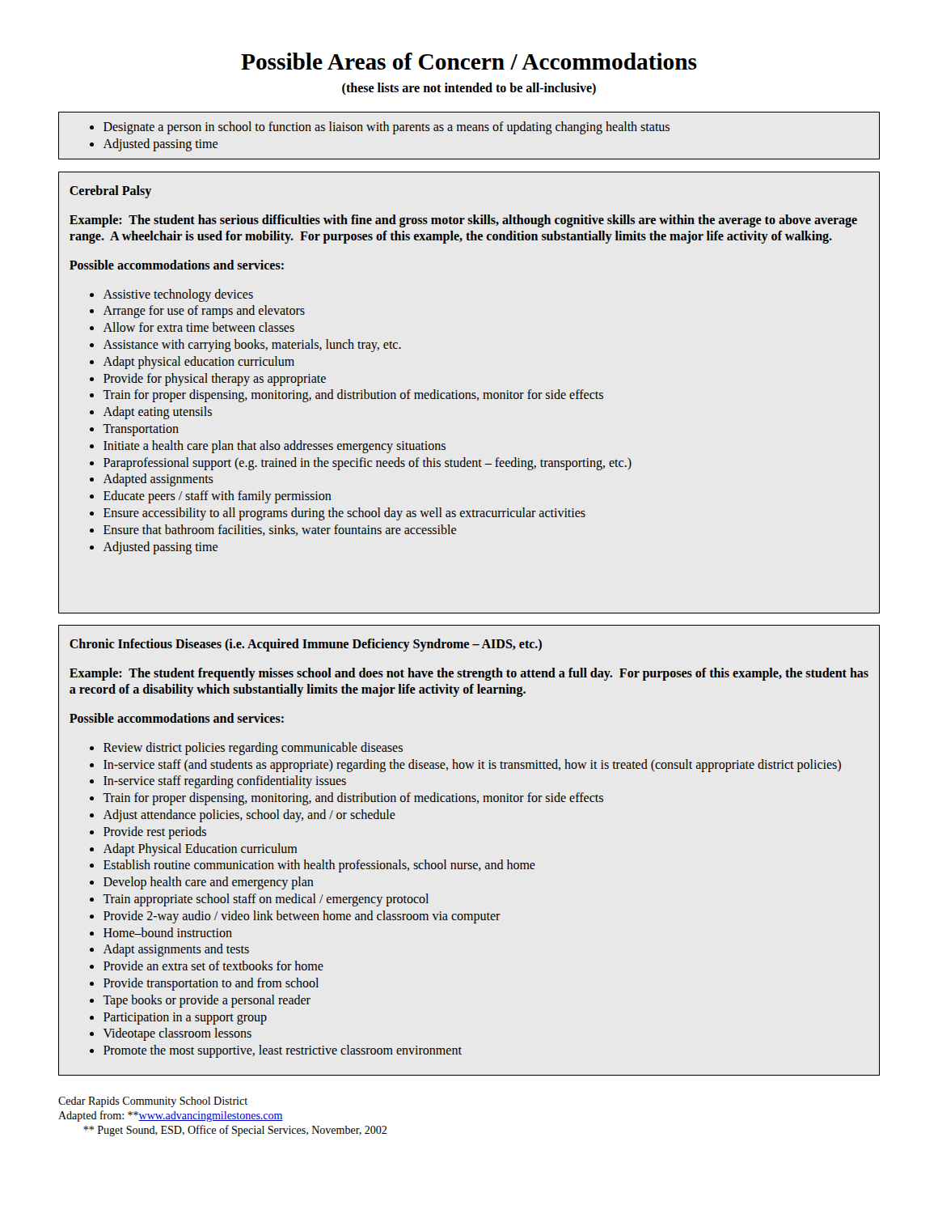Possible Areas of Concern / Accommodations
(these lists are not intended to be all-inclusive)
Designate a person in school to function as liaison with parents as a means of updating changing health status
Adjusted passing time
Cerebral Palsy
Example: The student has serious difficulties with fine and gross motor skills, although cognitive skills are within the average to above average range. A wheelchair is used for mobility. For purposes of this example, the condition substantially limits the major life activity of walking.
Possible accommodations and services:
Assistive technology devices
Arrange for use of ramps and elevators
Allow for extra time between classes
Assistance with carrying books, materials, lunch tray, etc.
Adapt physical education curriculum
Provide for physical therapy as appropriate
Train for proper dispensing, monitoring, and distribution of medications, monitor for side effects
Adapt eating utensils
Transportation
Initiate a health care plan that also addresses emergency situations
Paraprofessional support (e.g. trained in the specific needs of this student – feeding, transporting, etc.)
Adapted assignments
Educate peers / staff with family permission
Ensure accessibility to all programs during the school day as well as extracurricular activities
Ensure that bathroom facilities, sinks, water fountains are accessible
Adjusted passing time
Chronic Infectious Diseases (i.e. Acquired Immune Deficiency Syndrome – AIDS, etc.)
Example: The student frequently misses school and does not have the strength to attend a full day. For purposes of this example, the student has a record of a disability which substantially limits the major life activity of learning.
Possible accommodations and services:
Review district policies regarding communicable diseases
In-service staff (and students as appropriate) regarding the disease, how it is transmitted, how it is treated (consult appropriate district policies)
In-service staff regarding confidentiality issues
Train for proper dispensing, monitoring, and distribution of medications, monitor for side effects
Adjust attendance policies, school day, and / or schedule
Provide rest periods
Adapt Physical Education curriculum
Establish routine communication with health professionals, school nurse, and home
Develop health care and emergency plan
Train appropriate school staff on medical / emergency protocol
Provide 2-way audio / video link between home and classroom via computer
Home–bound instruction
Adapt assignments and tests
Provide an extra set of textbooks for home
Provide transportation to and from school
Tape books or provide a personal reader
Participation in a support group
Videotape classroom lessons
Promote the most supportive, least restrictive classroom environment
Cedar Rapids Community School District
Adapted from: **www.advancingmilestones.com ** Puget Sound, ESD, Office of Special Services, November, 2002